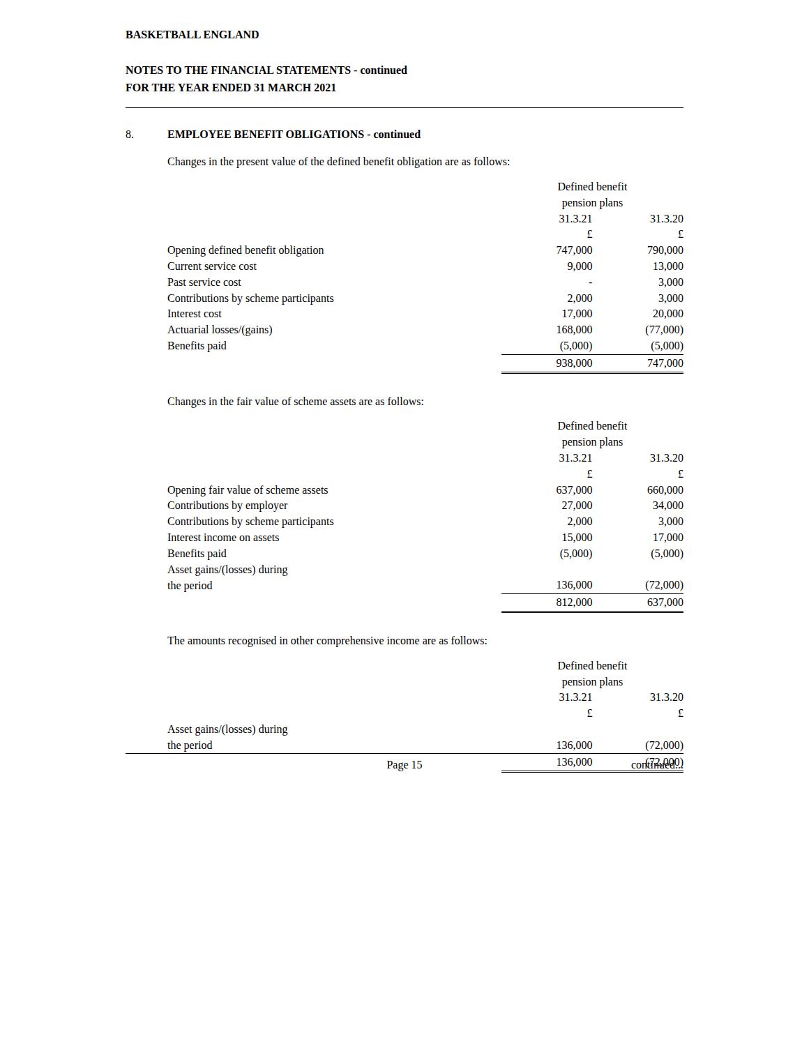BASKETBALL ENGLAND
NOTES TO THE FINANCIAL STATEMENTS - continued
FOR THE YEAR ENDED 31 MARCH 2021
8.
EMPLOYEE BENEFIT OBLIGATIONS - continued
Changes in the present value of the defined benefit obligation are as follows:
| | Defined benefit |
| | pension plans |
| | 31.3.21 | 31.3.20 |
| | £ | £ |
| Opening defined benefit obligation | 747,000 | 790,000 |
| Current service cost | 9,000 | 13,000 |
| Past service cost | - | 3,000 |
| Contributions by scheme participants | 2,000 | 3,000 |
| Interest cost | 17,000 | 20,000 |
| Actuarial losses/(gains) | 168,000 | (77,000) |
| Benefits paid | (5,000) | (5,000) |
| | 938,000 | 747,000 |
Changes in the fair value of scheme assets are as follows:
| | Defined benefit |
| | pension plans |
| | 31.3.21 | 31.3.20 |
| | £ | £ |
| Opening fair value of scheme assets | 637,000 | 660,000 |
| Contributions by employer | 27,000 | 34,000 |
| Contributions by scheme participants | 2,000 | 3,000 |
| Interest income on assets | 15,000 | 17,000 |
| Benefits paid | (5,000) | (5,000) |
| Asset gains/(losses) during | | |
| the period | 136,000 | (72,000) |
| | 812,000 | 637,000 |
The amounts recognised in other comprehensive income are as follows:
| | Defined benefit |
| | pension plans |
| | 31.3.21 | 31.3.20 |
| | £ | £ |
| Asset gains/(losses) during | | |
| the period | 136,000 | (72,000) |
| | 136,000 | (72,000) |
Page 15
continued...